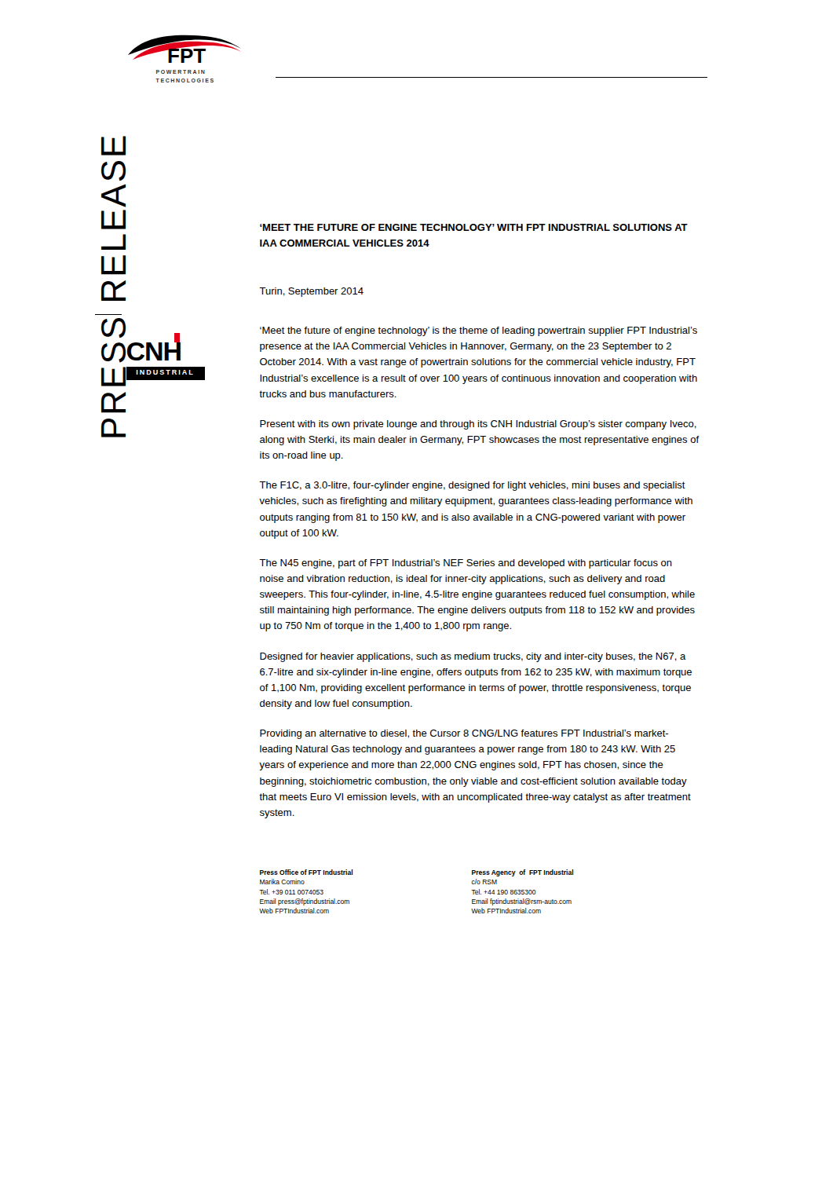FPT
POWERTRAIN TECHNOLOGIES
CNH
INDUSTRIAL
PRESS RELEASE
‘Meet the future of engine technology’ with FPT Industrial solutions at IAA Commercial Vehicles 2014
Turin, September 2014
‘Meet the future of engine technology’ is the theme of leading powertrain supplier FPT Industrial’s presence at the IAA Commercial Vehicles in Hannover, Germany, on the 23 September to 2 October 2014. With a vast range of powertrain solutions for the commercial vehicle industry, FPT Industrial’s excellence is a result of over 100 years of continuous innovation and cooperation with trucks and bus manufacturers.
Present with its own private lounge and through its CNH Industrial Group’s sister company Iveco, along with Sterki, its main dealer in Germany, FPT showcases the most representative engines of its on-road line up.
The F1C, a 3.0-litre, four-cylinder engine, designed for light vehicles, mini buses and specialist vehicles, such as firefighting and military equipment, guarantees class-leading performance with outputs ranging from 81 to 150 kW, and is also available in a CNG-powered variant with power output of 100 kW.
The N45 engine, part of FPT Industrial’s NEF Series and developed with particular focus on noise and vibration reduction, is ideal for inner-city applications, such as delivery and road sweepers. This four-cylinder, in-line, 4.5-litre engine guarantees reduced fuel consumption, while still maintaining high performance. The engine delivers outputs from 118 to 152 kW and provides up to 750 Nm of torque in the 1,400 to 1,800 rpm range.
Designed for heavier applications, such as medium trucks, city and inter-city buses, the N67, a 6.7-litre and six-cylinder in-line engine, offers outputs from 162 to 235 kW, with maximum torque of 1,100 Nm, providing excellent performance in terms of power, throttle responsiveness, torque density and low fuel consumption.
Providing an alternative to diesel, the Cursor 8 CNG/LNG features FPT Industrial’s market-leading Natural Gas technology and guarantees a power range from 180 to 243 kW. With 25 years of experience and more than 22,000 CNG engines sold, FPT has chosen, since the beginning, stoichiometric combustion, the only viable and cost-efficient solution available today that meets Euro VI emission levels, with an uncomplicated three-way catalyst as after treatment system.
Press Office of FPT Industrial
Marika Comino
Tel. +39 011 0074053
Email press@fptindustrial.com
Web FPTIndustrial.com
Press Agency of FPT Industrial
c/o RSM
Tel. +44 190 8635300
Email fptindustrial@rsm-auto.com
Web FPTIndustrial.com